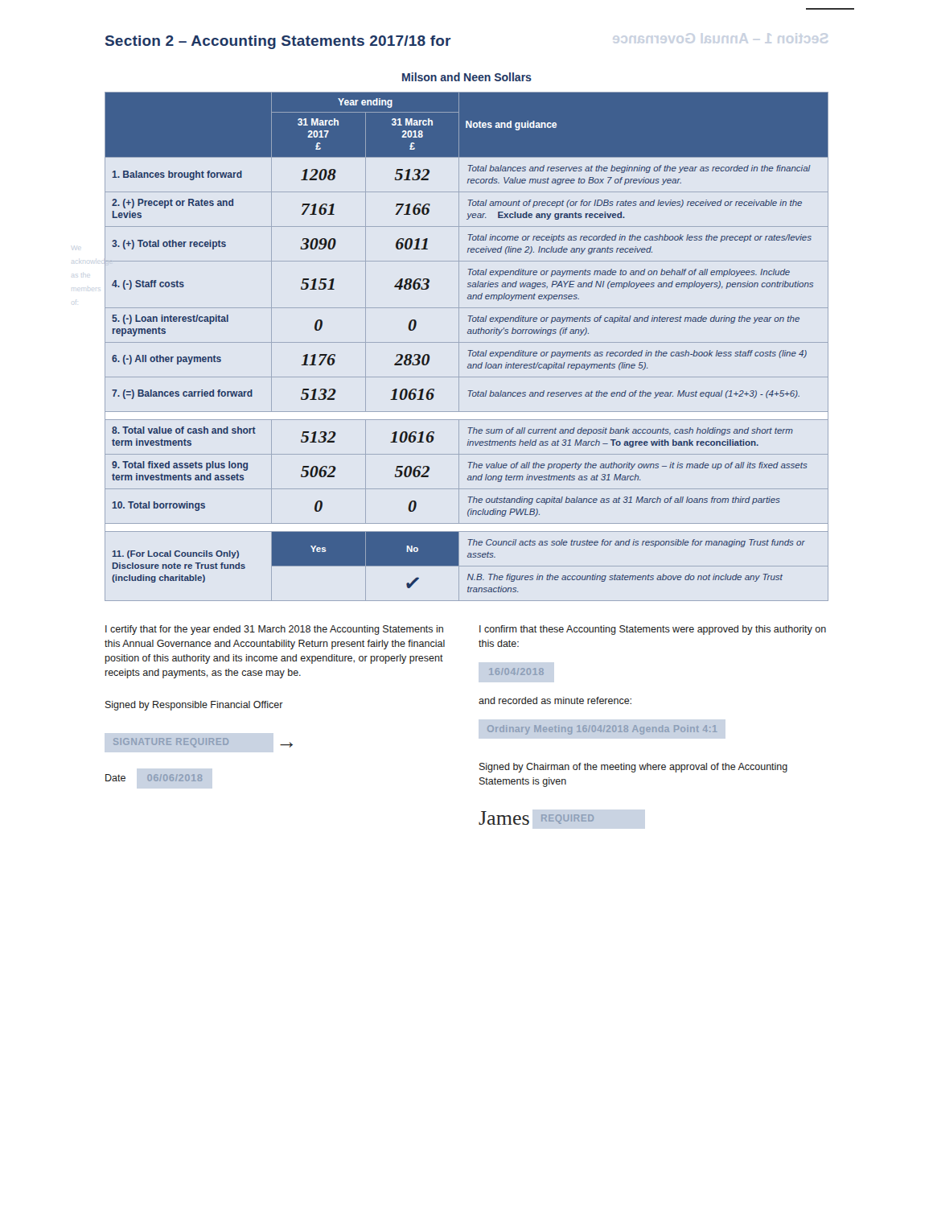Section 1 – Annual Governance
Section 2 – Accounting Statements 2017/18 for
We acknowledge as the members of:
Milson and Neen Sollars
| | Year ending | Notes and guidance |
| --- | --- | --- |
| 31 March 2017 £ | 31 March 2018 £ |
| 1. Balances brought forward | 1208 | 5132 | Total balances and reserves at the beginning of the year as recorded in the financial records. Value must agree to Box 7 of previous year. |
| 2. (+) Precept or Rates and Levies | 7161 | 7166 | Total amount of precept (or for IDBs rates and levies) received or receivable in the year. Exclude any grants received. |
| 3. (+) Total other receipts | 3090 | 6011 | Total income or receipts as recorded in the cashbook less the precept or rates/levies received (line 2). Include any grants received. |
| 4. (-) Staff costs | 5151 | 4863 | Total expenditure or payments made to and on behalf of all employees. Include salaries and wages, PAYE and NI (employees and employers), pension contributions and employment expenses. |
| 5. (-) Loan interest/capital repayments | 0 | 0 | Total expenditure or payments of capital and interest made during the year on the authority's borrowings (if any). |
| 6. (-) All other payments | 1176 | 2830 | Total expenditure or payments as recorded in the cash-book less staff costs (line 4) and loan interest/capital repayments (line 5). |
| 7. (=) Balances carried forward | 5132 | 10616 | Total balances and reserves at the end of the year. Must equal (1+2+3) - (4+5+6). |
| 8. Total value of cash and short term investments | 5132 | 10616 | The sum of all current and deposit bank accounts, cash holdings and short term investments held as at 31 March – To agree with bank reconciliation. |
| 9. Total fixed assets plus long term investments and assets | 5062 | 5062 | The value of all the property the authority owns – it is made up of all its fixed assets and long term investments as at 31 March. |
| 10. Total borrowings | 0 | 0 | The outstanding capital balance as at 31 March of all loans from third parties (including PWLB). |
| 11. (For Local Councils Only) Disclosure note re Trust funds (including charitable) | Yes | No | The Council acts as sole trustee for and is responsible for managing Trust funds or assets. |
| | ✓ | N.B. The figures in the accounting statements above do not include any Trust transactions. |
I certify that for the year ended 31 March 2018 the Accounting Statements in this Annual Governance and Accountability Return present fairly the financial position of this authority and its income and expenditure, or properly present receipts and payments, as the case may be.
Signed by Responsible Financial Officer
SIGNATURE REQUIRED →
Date 06/06/2018
I confirm that these Accounting Statements were approved by this authority on this date:
16/04/2018
and recorded as minute reference:
Ordinary Meeting 16/04/2018 Agenda Point 4:1
Signed by Chairman of the meeting where approval of the Accounting Statements is given
James REQUIRED